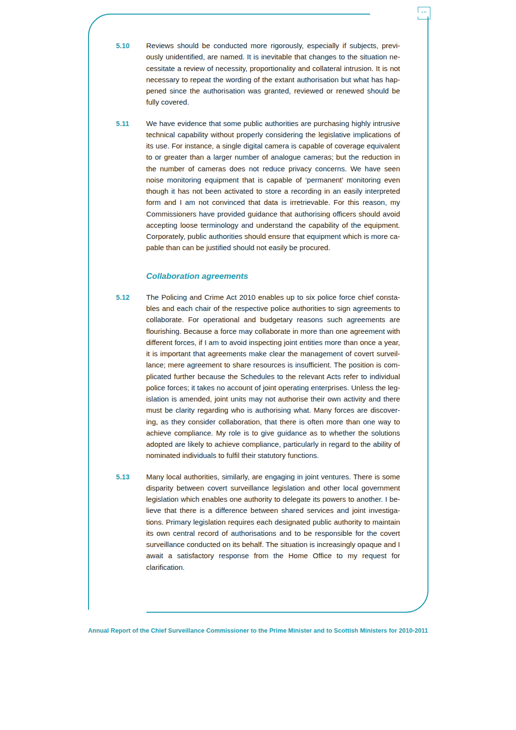15
5.10
Reviews should be conducted more rigorously, especially if subjects, previously unidentified, are named. It is inevitable that changes to the situation necessitate a review of necessity, proportionality and collateral intrusion. It is not necessary to repeat the wording of the extant authorisation but what has happened since the authorisation was granted, reviewed or renewed should be fully covered.
5.11
We have evidence that some public authorities are purchasing highly intrusive technical capability without properly considering the legislative implications of its use. For instance, a single digital camera is capable of coverage equivalent to or greater than a larger number of analogue cameras; but the reduction in the number of cameras does not reduce privacy concerns. We have seen noise monitoring equipment that is capable of ‘permanent’ monitoring even though it has not been activated to store a recording in an easily interpreted form and I am not convinced that data is irretrievable. For this reason, my Commissioners have provided guidance that authorising officers should avoid accepting loose terminology and understand the capability of the equipment. Corporately, public authorities should ensure that equipment which is more capable than can be justified should not easily be procured.
Collaboration agreements
5.12
The Policing and Crime Act 2010 enables up to six police force chief constables and each chair of the respective police authorities to sign agreements to collaborate. For operational and budgetary reasons such agreements are flourishing. Because a force may collaborate in more than one agreement with different forces, if I am to avoid inspecting joint entities more than once a year, it is important that agreements make clear the management of covert surveillance; mere agreement to share resources is insufficient. The position is complicated further because the Schedules to the relevant Acts refer to individual police forces; it takes no account of joint operating enterprises. Unless the legislation is amended, joint units may not authorise their own activity and there must be clarity regarding who is authorising what. Many forces are discovering, as they consider collaboration, that there is often more than one way to achieve compliance. My role is to give guidance as to whether the solutions adopted are likely to achieve compliance, particularly in regard to the ability of nominated individuals to fulfil their statutory functions.
5.13
Many local authorities, similarly, are engaging in joint ventures. There is some disparity between covert surveillance legislation and other local government legislation which enables one authority to delegate its powers to another. I believe that there is a difference between shared services and joint investigations. Primary legislation requires each designated public authority to maintain its own central record of authorisations and to be responsible for the covert surveillance conducted on its behalf. The situation is increasingly opaque and I await a satisfactory response from the Home Office to my request for clarification.
Annual Report of the Chief Surveillance Commissioner to the Prime Minister and to Scottish Ministers for 2010-2011